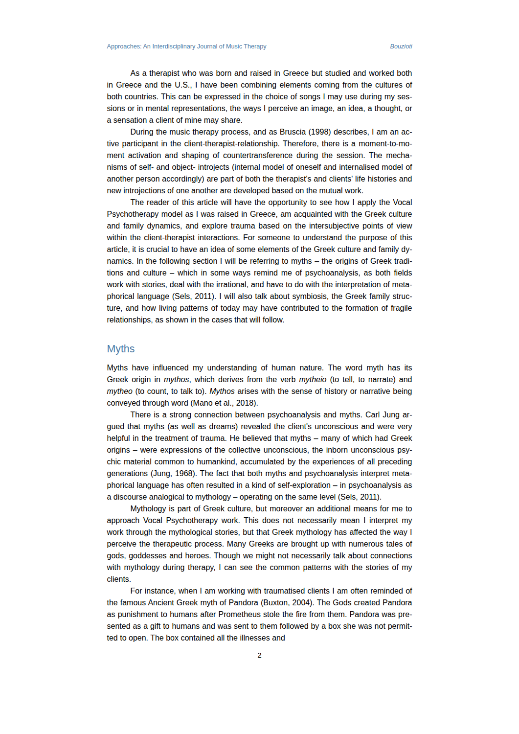Approaches: An Interdisciplinary Journal of Music Therapy Bouzioti
As a therapist who was born and raised in Greece but studied and worked both in Greece and the U.S., I have been combining elements coming from the cultures of both countries. This can be expressed in the choice of songs I may use during my sessions or in mental representations, the ways I perceive an image, an idea, a thought, or a sensation a client of mine may share.
During the music therapy process, and as Bruscia (1998) describes, I am an active participant in the client-therapist-relationship. Therefore, there is a moment-to-moment activation and shaping of countertransference during the session. The mechanisms of self- and object- introjects (internal model of oneself and internalised model of another person accordingly) are part of both the therapist's and clients' life histories and new introjections of one another are developed based on the mutual work.
The reader of this article will have the opportunity to see how I apply the Vocal Psychotherapy model as I was raised in Greece, am acquainted with the Greek culture and family dynamics, and explore trauma based on the intersubjective points of view within the client-therapist interactions. For someone to understand the purpose of this article, it is crucial to have an idea of some elements of the Greek culture and family dynamics. In the following section I will be referring to myths – the origins of Greek traditions and culture – which in some ways remind me of psychoanalysis, as both fields work with stories, deal with the irrational, and have to do with the interpretation of metaphorical language (Sels, 2011). I will also talk about symbiosis, the Greek family structure, and how living patterns of today may have contributed to the formation of fragile relationships, as shown in the cases that will follow.
Myths
Myths have influenced my understanding of human nature. The word myth has its Greek origin in mythos, which derives from the verb mytheio (to tell, to narrate) and mytheo (to count, to talk to). Mythos arises with the sense of history or narrative being conveyed through word (Mano et al., 2018).
There is a strong connection between psychoanalysis and myths. Carl Jung argued that myths (as well as dreams) revealed the client's unconscious and were very helpful in the treatment of trauma. He believed that myths – many of which had Greek origins – were expressions of the collective unconscious, the inborn unconscious psychic material common to humankind, accumulated by the experiences of all preceding generations (Jung, 1968). The fact that both myths and psychoanalysis interpret metaphorical language has often resulted in a kind of self-exploration – in psychoanalysis as a discourse analogical to mythology – operating on the same level (Sels, 2011).
Mythology is part of Greek culture, but moreover an additional means for me to approach Vocal Psychotherapy work. This does not necessarily mean I interpret my work through the mythological stories, but that Greek mythology has affected the way I perceive the therapeutic process. Many Greeks are brought up with numerous tales of gods, goddesses and heroes. Though we might not necessarily talk about connections with mythology during therapy, I can see the common patterns with the stories of my clients.
For instance, when I am working with traumatised clients I am often reminded of the famous Ancient Greek myth of Pandora (Buxton, 2004). The Gods created Pandora as punishment to humans after Prometheus stole the fire from them. Pandora was presented as a gift to humans and was sent to them followed by a box she was not permitted to open. The box contained all the illnesses and
2